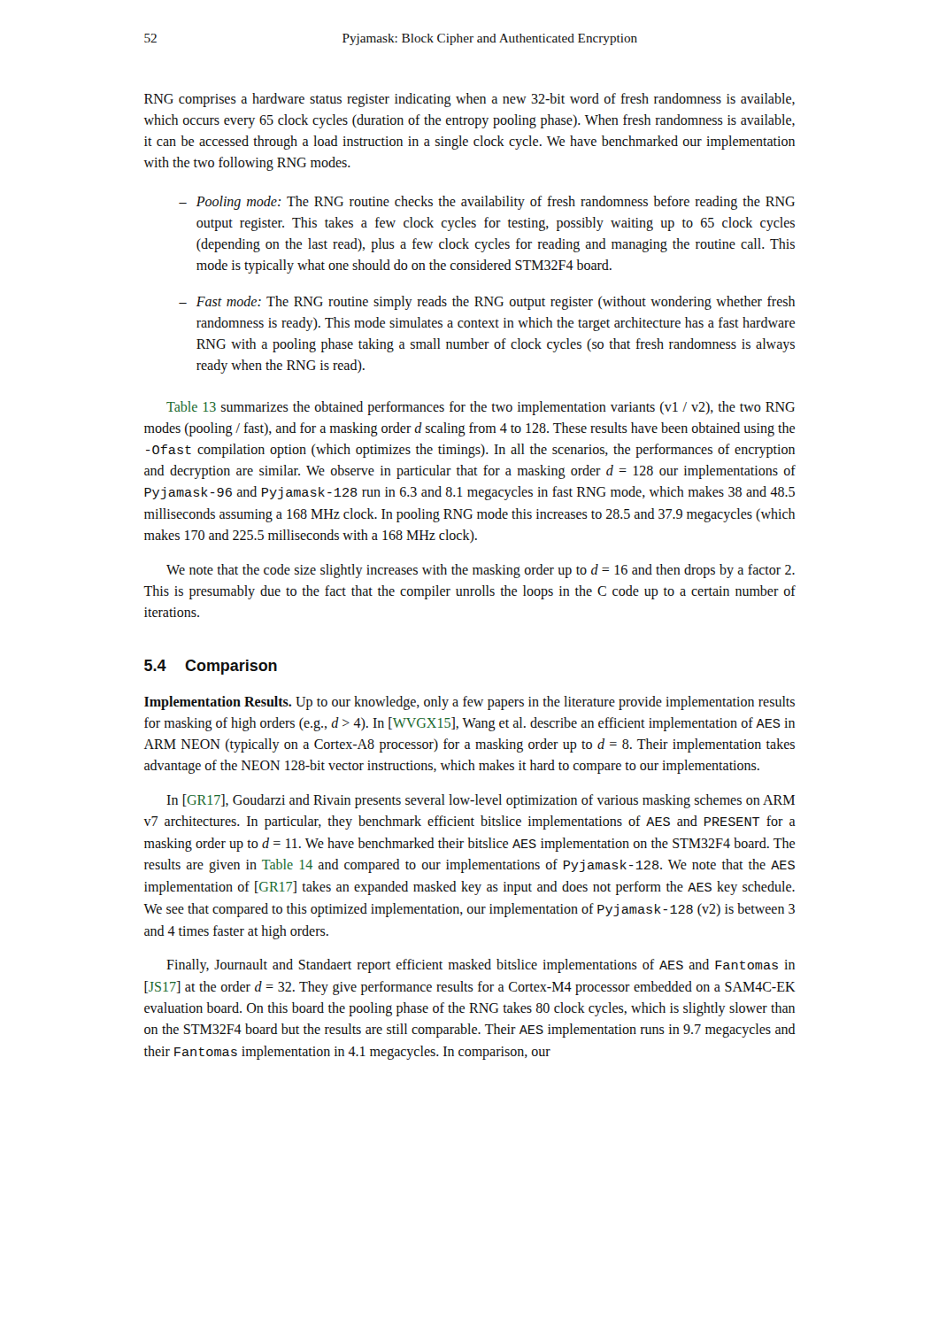52 Pyjamask: Block Cipher and Authenticated Encryption
RNG comprises a hardware status register indicating when a new 32-bit word of fresh randomness is available, which occurs every 65 clock cycles (duration of the entropy pooling phase). When fresh randomness is available, it can be accessed through a load instruction in a single clock cycle. We have benchmarked our implementation with the two following RNG modes.
Pooling mode: The RNG routine checks the availability of fresh randomness before reading the RNG output register. This takes a few clock cycles for testing, possibly waiting up to 65 clock cycles (depending on the last read), plus a few clock cycles for reading and managing the routine call. This mode is typically what one should do on the considered STM32F4 board.
Fast mode: The RNG routine simply reads the RNG output register (without wondering whether fresh randomness is ready). This mode simulates a context in which the target architecture has a fast hardware RNG with a pooling phase taking a small number of clock cycles (so that fresh randomness is always ready when the RNG is read).
Table 13 summarizes the obtained performances for the two implementation variants (v1 / v2), the two RNG modes (pooling / fast), and for a masking order d scaling from 4 to 128. These results have been obtained using the -Ofast compilation option (which optimizes the timings). In all the scenarios, the performances of encryption and decryption are similar. We observe in particular that for a masking order d = 128 our implementations of Pyjamask-96 and Pyjamask-128 run in 6.3 and 8.1 megacycles in fast RNG mode, which makes 38 and 48.5 milliseconds assuming a 168 MHz clock. In pooling RNG mode this increases to 28.5 and 37.9 megacycles (which makes 170 and 225.5 milliseconds with a 168 MHz clock).
We note that the code size slightly increases with the masking order up to d = 16 and then drops by a factor 2. This is presumably due to the fact that the compiler unrolls the loops in the C code up to a certain number of iterations.
5.4 Comparison
Implementation Results. Up to our knowledge, only a few papers in the literature provide implementation results for masking of high orders (e.g., d > 4). In [WVGX15], Wang et al. describe an efficient implementation of AES in ARM NEON (typically on a Cortex-A8 processor) for a masking order up to d = 8. Their implementation takes advantage of the NEON 128-bit vector instructions, which makes it hard to compare to our implementations.
In [GR17], Goudarzi and Rivain presents several low-level optimization of various masking schemes on ARM v7 architectures. In particular, they benchmark efficient bitslice implementations of AES and PRESENT for a masking order up to d = 11. We have benchmarked their bitslice AES implementation on the STM32F4 board. The results are given in Table 14 and compared to our implementations of Pyjamask-128. We note that the AES implementation of [GR17] takes an expanded masked key as input and does not perform the AES key schedule. We see that compared to this optimized implementation, our implementation of Pyjamask-128 (v2) is between 3 and 4 times faster at high orders.
Finally, Journault and Standaert report efficient masked bitslice implementations of AES and Fantomas in [JS17] at the order d = 32. They give performance results for a Cortex-M4 processor embedded on a SAM4C-EK evaluation board. On this board the pooling phase of the RNG takes 80 clock cycles, which is slightly slower than on the STM32F4 board but the results are still comparable. Their AES implementation runs in 9.7 megacycles and their Fantomas implementation in 4.1 megacycles. In comparison, our